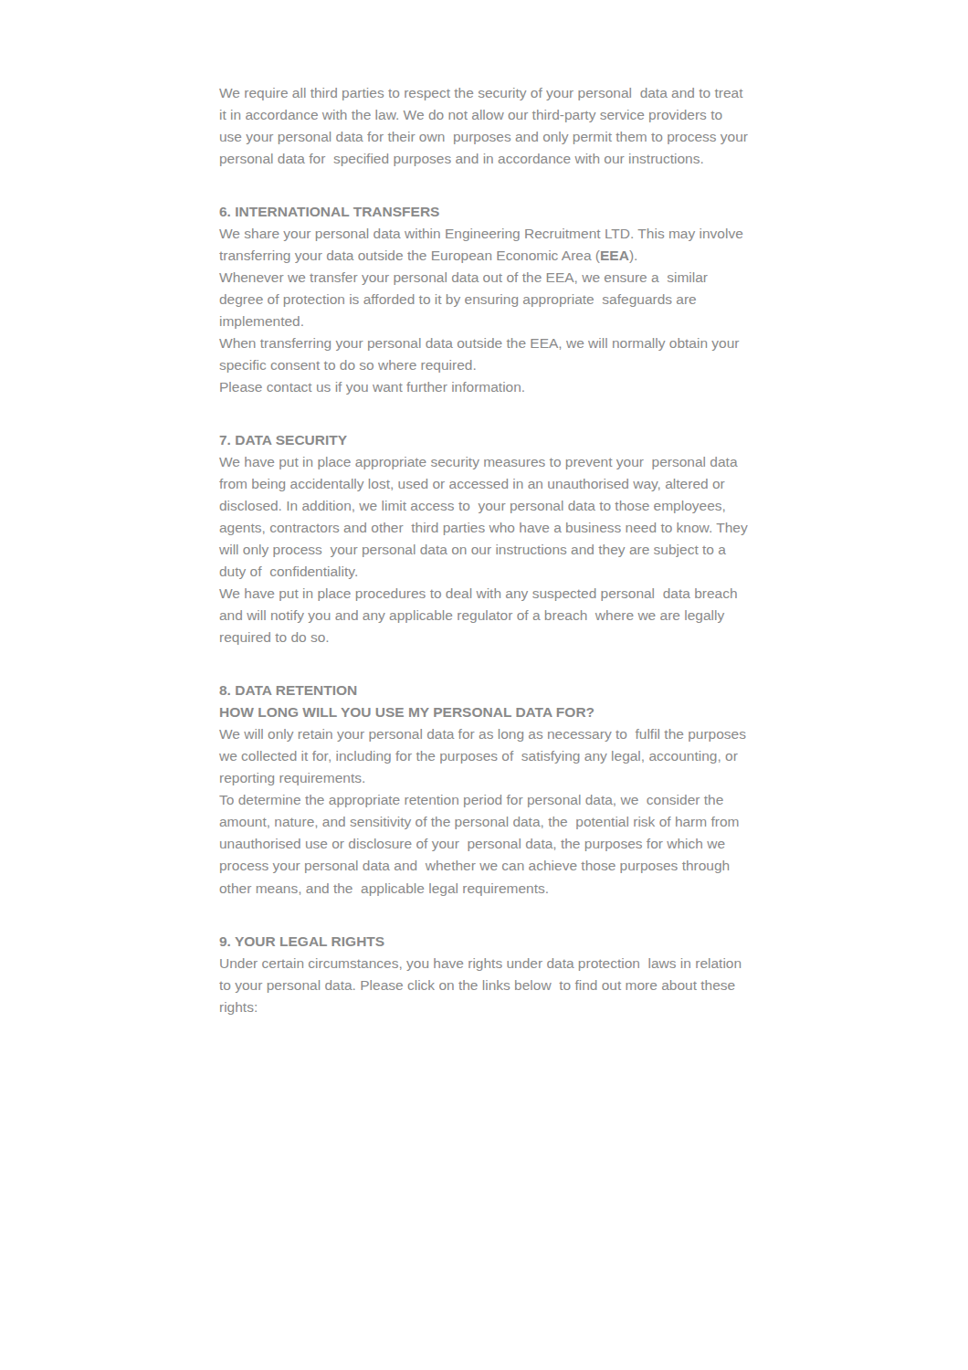We require all third parties to respect the security of your personal data and to treat it in accordance with the law. We do not allow our third-party service providers to use your personal data for their own purposes and only permit them to process your personal data for specified purposes and in accordance with our instructions.
6. INTERNATIONAL TRANSFERS
We share your personal data within Engineering Recruitment LTD. This may involve transferring your data outside the European Economic Area (EEA).
Whenever we transfer your personal data out of the EEA, we ensure a similar degree of protection is afforded to it by ensuring appropriate safeguards are implemented.
When transferring your personal data outside the EEA, we will normally obtain your specific consent to do so where required.
Please contact us if you want further information.
7. DATA SECURITY
We have put in place appropriate security measures to prevent your personal data from being accidentally lost, used or accessed in an unauthorised way, altered or disclosed. In addition, we limit access to your personal data to those employees, agents, contractors and other third parties who have a business need to know. They will only process your personal data on our instructions and they are subject to a duty of confidentiality.
We have put in place procedures to deal with any suspected personal data breach and will notify you and any applicable regulator of a breach where we are legally required to do so.
8. DATA RETENTION
HOW LONG WILL YOU USE MY PERSONAL DATA FOR?
We will only retain your personal data for as long as necessary to fulfil the purposes we collected it for, including for the purposes of satisfying any legal, accounting, or reporting requirements.
To determine the appropriate retention period for personal data, we consider the amount, nature, and sensitivity of the personal data, the potential risk of harm from unauthorised use or disclosure of your personal data, the purposes for which we process your personal data and whether we can achieve those purposes through other means, and the applicable legal requirements.
9. YOUR LEGAL RIGHTS
Under certain circumstances, you have rights under data protection laws in relation to your personal data. Please click on the links below to find out more about these rights: